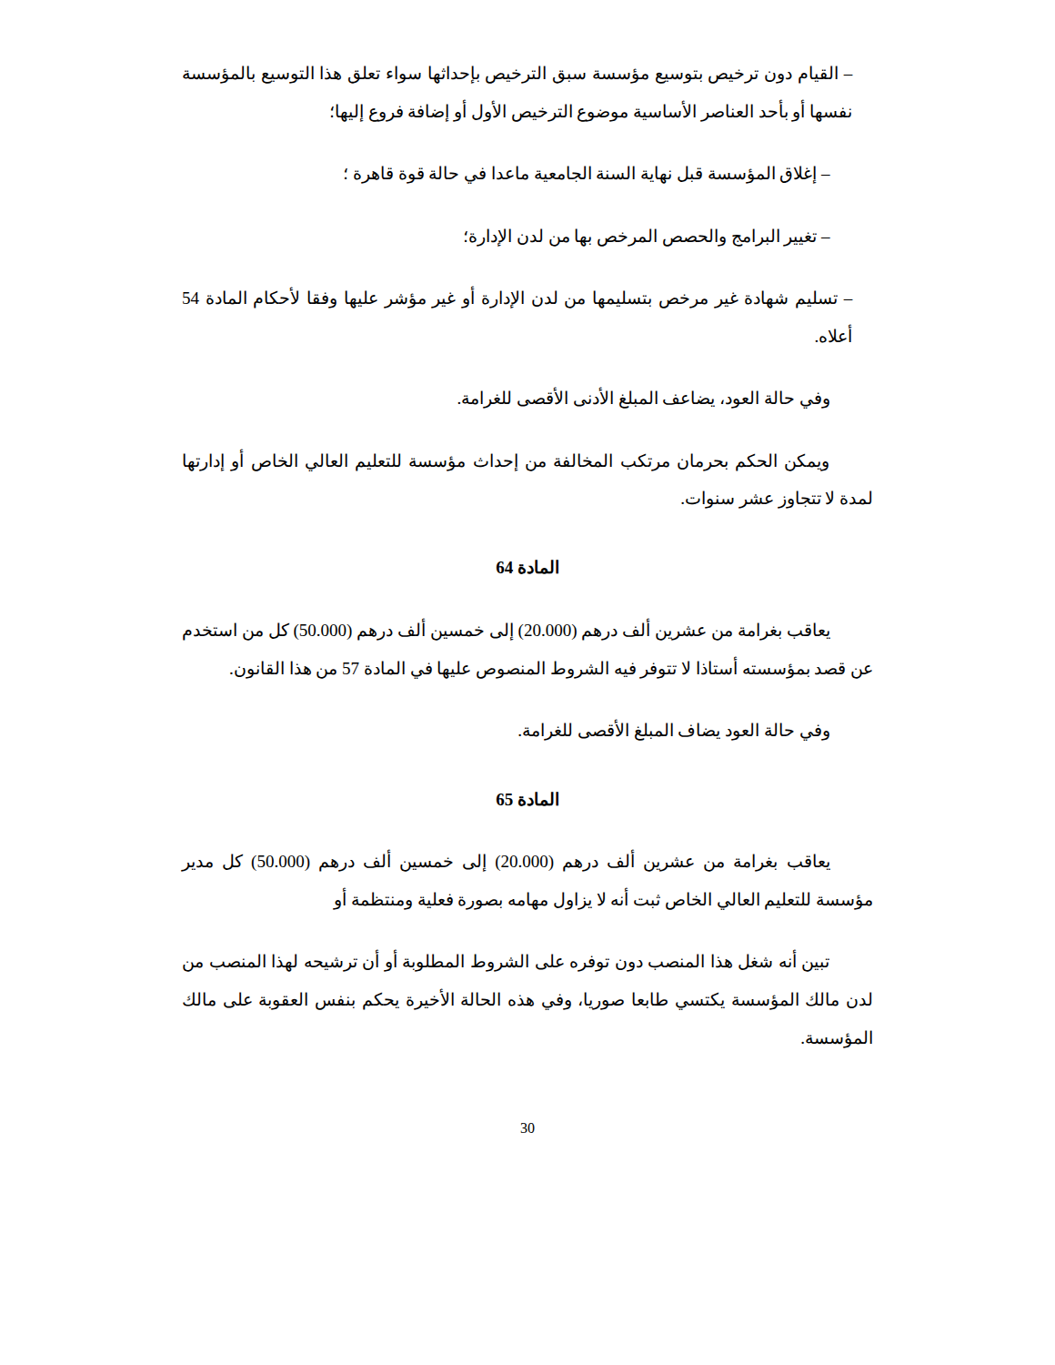– القيام دون ترخيص بتوسيع مؤسسة سبق الترخيص بإحداثها سواء تعلق هذا التوسيع بالمؤسسة نفسها أو بأحد العناصر الأساسية موضوع الترخيص الأول أو إضافة فروع إليها؛
– إغلاق المؤسسة قبل نهاية السنة الجامعية ماعدا في حالة قوة قاهرة ؛
– تغيير البرامج والحصص المرخص بها من لدن الإدارة؛
– تسليم شهادة غير مرخص بتسليمها من لدن الإدارة أو غير مؤشر عليها وفقا لأحكام المادة 54 أعلاه.
وفي حالة العود، يضاعف المبلغ الأدنى الأقصى للغرامة.
ويمكن الحكم بحرمان مرتكب المخالفة من إحداث مؤسسة للتعليم العالي الخاص أو إدارتها لمدة لا تتجاوز عشر سنوات.
المادة 64
يعاقب بغرامة من عشرين ألف درهم (20.000) إلى خمسين ألف درهم (50.000) كل من استخدم عن قصد بمؤسسته أستاذا لا تتوفر فيه الشروط المنصوص عليها في المادة 57 من هذا القانون.
وفي حالة العود يضاف المبلغ الأقصى للغرامة.
المادة 65
يعاقب بغرامة من عشرين ألف درهم (20.000) إلى خمسين ألف درهم (50.000) كل مدير مؤسسة للتعليم العالي الخاص ثبت أنه لا يزاول مهامه بصورة فعلية ومنتظمة أو
تبين أنه شغل هذا المنصب دون توفره على الشروط المطلوبة أو أن ترشيحه لهذا المنصب من لدن مالك المؤسسة يكتسي طابعا صوريا، وفي هذه الحالة الأخيرة يحكم بنفس العقوبة على مالك المؤسسة.
30